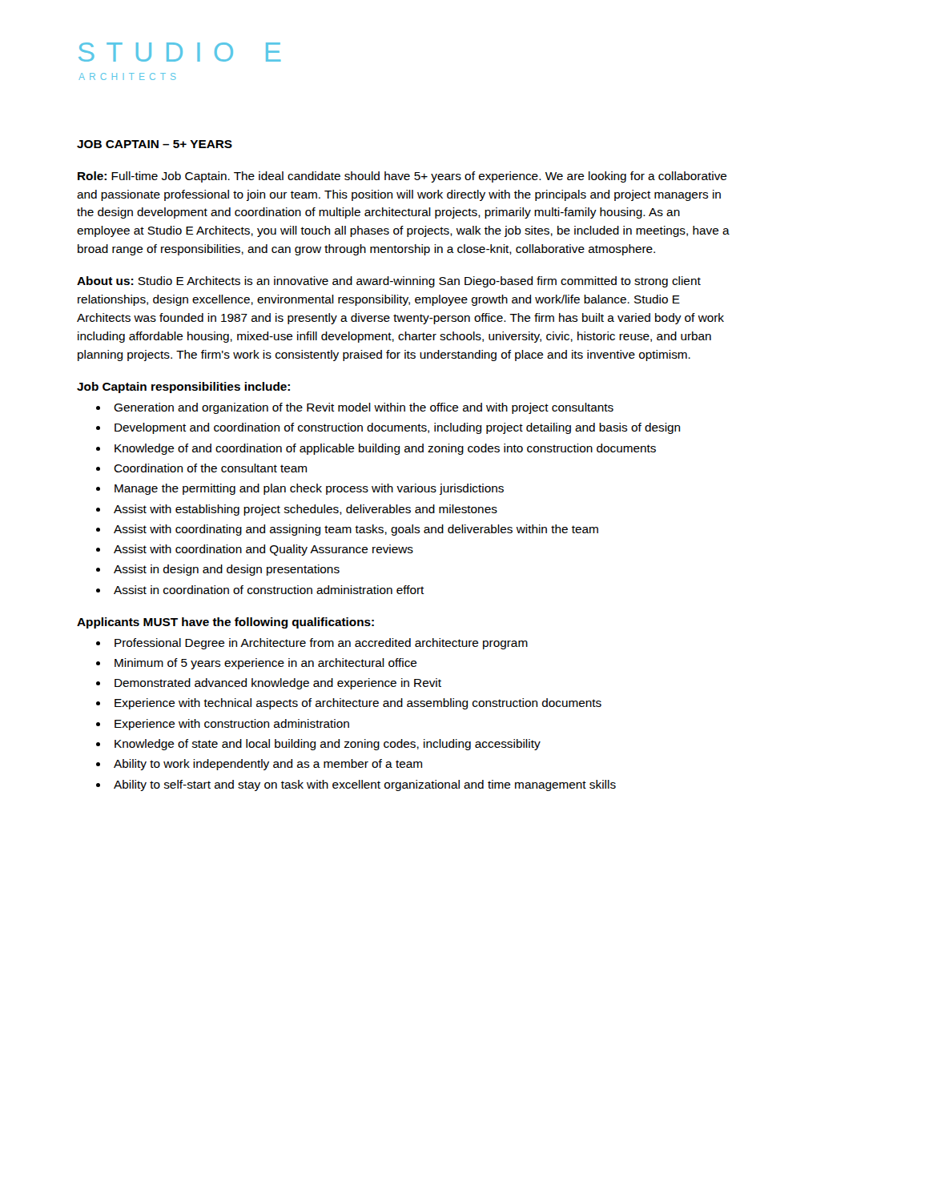STUDIO E
ARCHITECTS
JOB CAPTAIN – 5+ YEARS
Role: Full-time Job Captain. The ideal candidate should have 5+ years of experience. We are looking for a collaborative and passionate professional to join our team. This position will work directly with the principals and project managers in the design development and coordination of multiple architectural projects, primarily multi-family housing. As an employee at Studio E Architects, you will touch all phases of projects, walk the job sites, be included in meetings, have a broad range of responsibilities, and can grow through mentorship in a close-knit, collaborative atmosphere.
About us: Studio E Architects is an innovative and award-winning San Diego-based firm committed to strong client relationships, design excellence, environmental responsibility, employee growth and work/life balance. Studio E Architects was founded in 1987 and is presently a diverse twenty-person office. The firm has built a varied body of work including affordable housing, mixed-use infill development, charter schools, university, civic, historic reuse, and urban planning projects. The firm's work is consistently praised for its understanding of place and its inventive optimism.
Job Captain responsibilities include:
Generation and organization of the Revit model within the office and with project consultants
Development and coordination of construction documents, including project detailing and basis of design
Knowledge of and coordination of applicable building and zoning codes into construction documents
Coordination of the consultant team
Manage the permitting and plan check process with various jurisdictions
Assist with establishing project schedules, deliverables and milestones
Assist with coordinating and assigning team tasks, goals and deliverables within the team
Assist with coordination and Quality Assurance reviews
Assist in design and design presentations
Assist in coordination of construction administration effort
Applicants MUST have the following qualifications:
Professional Degree in Architecture from an accredited architecture program
Minimum of 5 years experience in an architectural office
Demonstrated advanced knowledge and experience in Revit
Experience with technical aspects of architecture and assembling construction documents
Experience with construction administration
Knowledge of state and local building and zoning codes, including accessibility
Ability to work independently and as a member of a team
Ability to self-start and stay on task with excellent organizational and time management skills